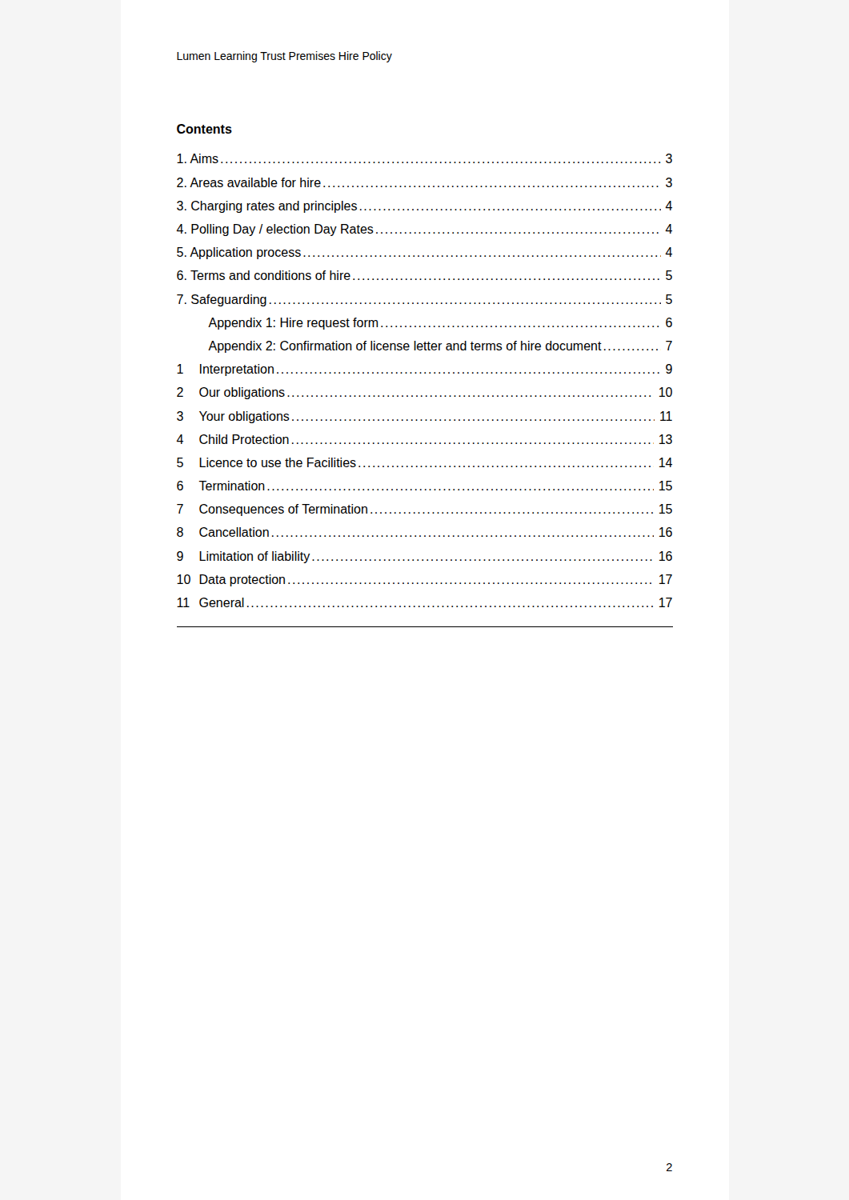Lumen Learning Trust Premises Hire Policy
Contents
1. Aims .................................................................................................................. 3
2. Areas available for hire .............................................................................................. 3
3. Charging rates and principles .................................................................................... 4
4. Polling Day / election Day Rates .............................................................................. 4
5. Application process ................................................................................................. 4
6. Terms and conditions of hire .................................................................................... 5
7. Safeguarding ....................................................................................................... 5
Appendix 1: Hire request form .............................................................................. 6
Appendix 2: Confirmation of license letter and terms of hire document ....................................... 7
1 Interpretation ......................................................................................................... 9
2 Our obligations ..................................................................................................... 10
3 Your obligations ................................................................................................... 11
4 Child Protection ................................................................................................... 13
5 Licence to use the Facilities ................................................................................. 14
6 Termination .......................................................................................................... 15
7 Consequences of Termination ............................................................................. 15
8 Cancellation ......................................................................................................... 16
9 Limitation of liability ........................................................................................... 16
10 Data protection .................................................................................................. 17
11 General ........................................................................................................... 17
2